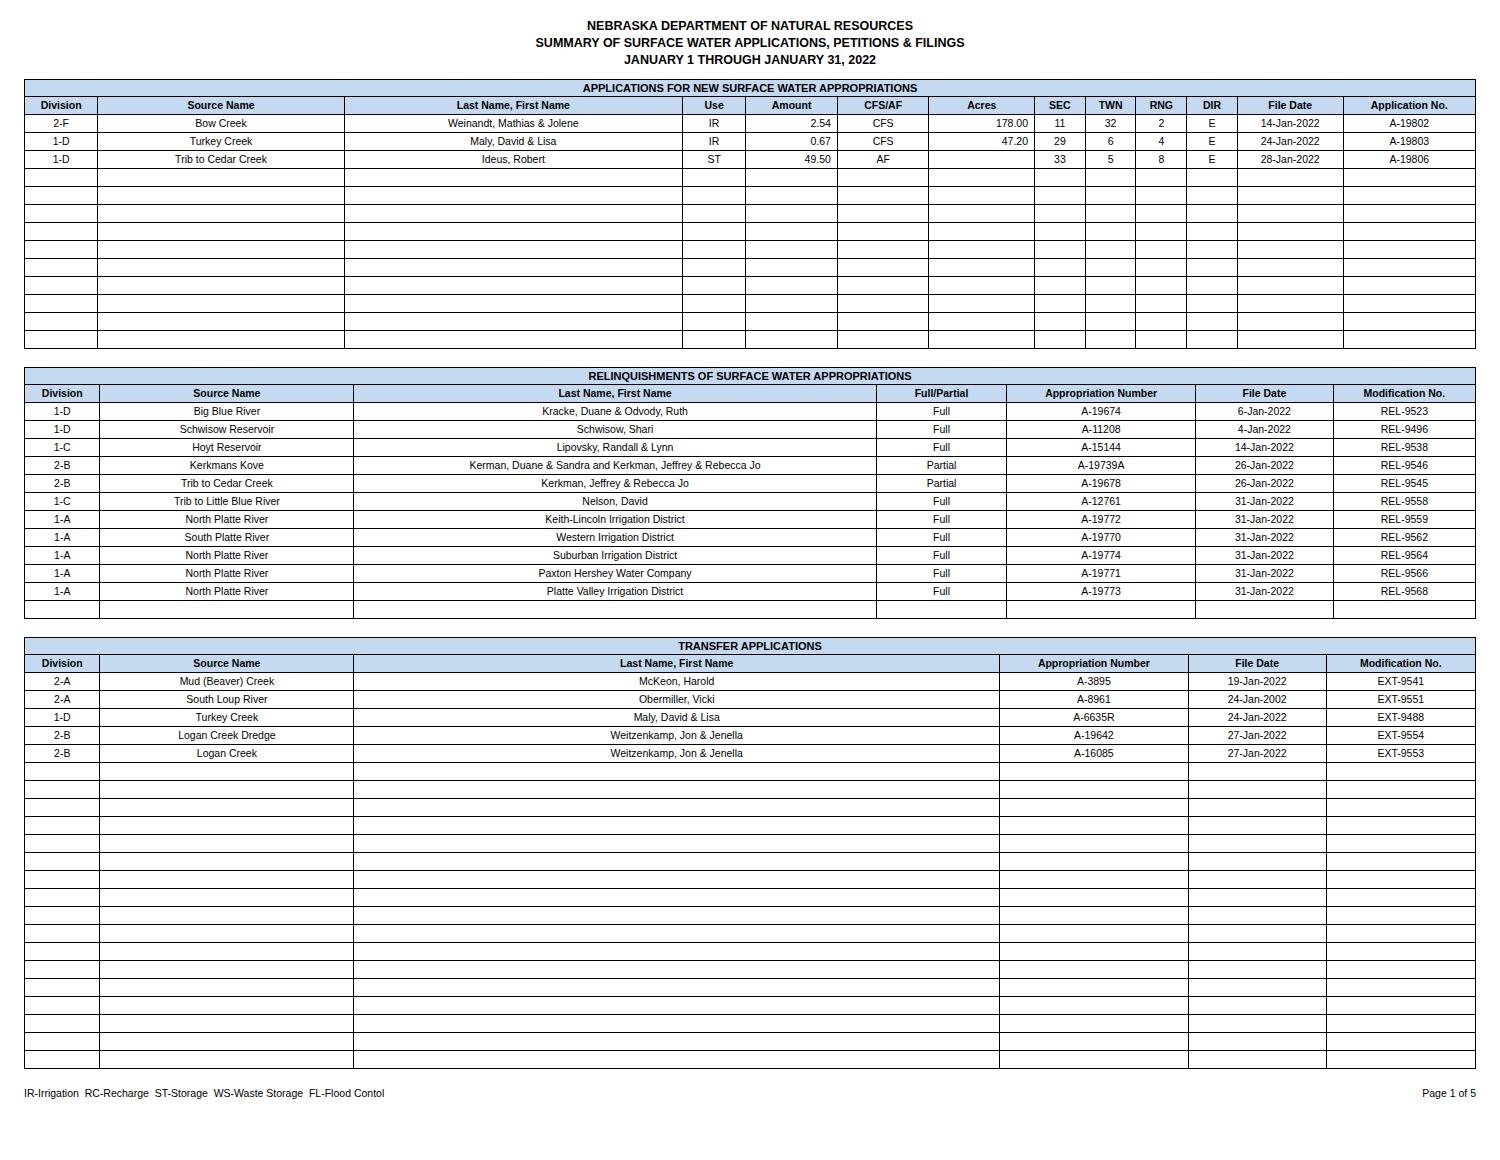NEBRASKA DEPARTMENT OF NATURAL RESOURCES
SUMMARY OF SURFACE WATER APPLICATIONS, PETITIONS & FILINGS
JANUARY 1 THROUGH JANUARY 31, 2022
APPLICATIONS FOR NEW SURFACE WATER APPROPRIATIONS
| Division | Source Name | Last Name, First Name | Use | Amount | CFS/AF | Acres | SEC | TWN | RNG | DIR | File Date | Application No. |
| --- | --- | --- | --- | --- | --- | --- | --- | --- | --- | --- | --- | --- |
| 2-F | Bow Creek | Weinandt, Mathias & Jolene | IR | 2.54 | CFS | 178.00 | 11 | 32 | 2 | E | 14-Jan-2022 | A-19802 |
| 1-D | Turkey Creek | Maly, David & Lisa | IR | 0.67 | CFS | 47.20 | 29 | 6 | 4 | E | 24-Jan-2022 | A-19803 |
| 1-D | Trib to Cedar Creek | Ideus, Robert | ST | 49.50 | AF | | 33 | 5 | 8 | E | 28-Jan-2022 | A-19806 |
RELINQUISHMENTS OF SURFACE WATER APPROPRIATIONS
| Division | Source Name | Last Name, First Name | Full/Partial | Appropriation Number | File Date | Modification No. |
| --- | --- | --- | --- | --- | --- | --- |
| 1-D | Big Blue River | Kracke, Duane & Odvody, Ruth | Full | A-19674 | 6-Jan-2022 | REL-9523 |
| 1-D | Schwisow Reservoir | Schwisow, Shari | Full | A-11208 | 4-Jan-2022 | REL-9496 |
| 1-C | Hoyt Reservoir | Lipovsky, Randall & Lynn | Full | A-15144 | 14-Jan-2022 | REL-9538 |
| 2-B | Kerkmans Kove | Kerman, Duane & Sandra and Kerkman, Jeffrey & Rebecca Jo | Partial | A-19739A | 26-Jan-2022 | REL-9546 |
| 2-B | Trib to Cedar Creek | Kerkman, Jeffrey & Rebecca Jo | Partial | A-19678 | 26-Jan-2022 | REL-9545 |
| 1-C | Trib to Little Blue River | Nelson, David | Full | A-12761 | 31-Jan-2022 | REL-9558 |
| 1-A | North Platte River | Keith-Lincoln Irrigation District | Full | A-19772 | 31-Jan-2022 | REL-9559 |
| 1-A | South Platte River | Western Irrigation District | Full | A-19770 | 31-Jan-2022 | REL-9562 |
| 1-A | North Platte River | Suburban Irrigation District | Full | A-19774 | 31-Jan-2022 | REL-9564 |
| 1-A | North Platte River | Paxton Hershey Water Company | Full | A-19771 | 31-Jan-2022 | REL-9566 |
| 1-A | North Platte River | Platte Valley Irrigation District | Full | A-19773 | 31-Jan-2022 | REL-9568 |
TRANSFER APPLICATIONS
| Division | Source Name | Last Name, First Name | Appropriation Number | File Date | Modification No. |
| --- | --- | --- | --- | --- | --- |
| 2-A | Mud (Beaver) Creek | McKeon, Harold | A-3895 | 19-Jan-2022 | EXT-9541 |
| 2-A | South Loup River | Obermiller, Vicki | A-8961 | 24-Jan-2002 | EXT-9551 |
| 1-D | Turkey Creek | Maly, David & Lisa | A-6635R | 24-Jan-2022 | EXT-9488 |
| 2-B | Logan Creek Dredge | Weitzenkamp, Jon & Jenella | A-19642 | 27-Jan-2022 | EXT-9554 |
| 2-B | Logan Creek | Weitzenkamp, Jon & Jenella | A-16085 | 27-Jan-2022 | EXT-9553 |
IR-Irrigation RC-Recharge ST-Storage WS-Waste Storage FL-Flood Contol
Page 1 of 5